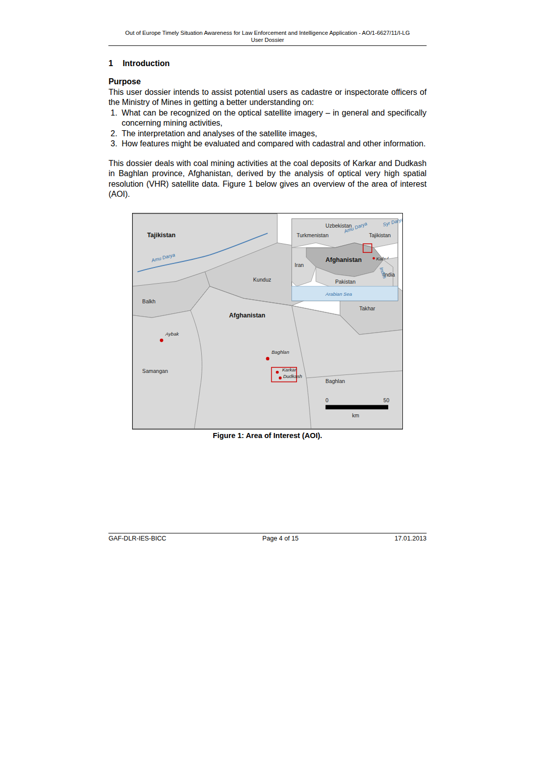Out of Europe Timely Situation Awareness for Law Enforcement and Intelligence Application - AO/1-6627/11/I-LG
User Dossier
1 Introduction
Purpose
This user dossier intends to assist potential users as cadastre or inspectorate officers of the Ministry of Mines in getting a better understanding on:
What can be recognized on the optical satellite imagery – in general and specifically concerning mining activities,
The interpretation and analyses of the satellite images,
How features might be evaluated and compared with cadastral and other information.
This dossier deals with coal mining activities at the coal deposits of Karkar and Dudkash in Baghlan province, Afghanistan, derived by the analysis of optical very high spatial resolution (VHR) satellite data. Figure 1 below gives an overview of the area of interest (AOI).
Tajikistan Amu Darya Kunduz Balkh Takhar Afghanistan Aybak Samangan Baghlan Karkar Dudkash Baghlan 0 50 km Uzbekistan Turkmenistan Tajikistan Amu Darya Syr Darya Afghanistan Kabul Iran Pakistan India Indus Arabian Sea
Figure 1: Area of Interest (AOI).
GAF-DLR-IES-BICC Page 4 of 15 17.01.2013